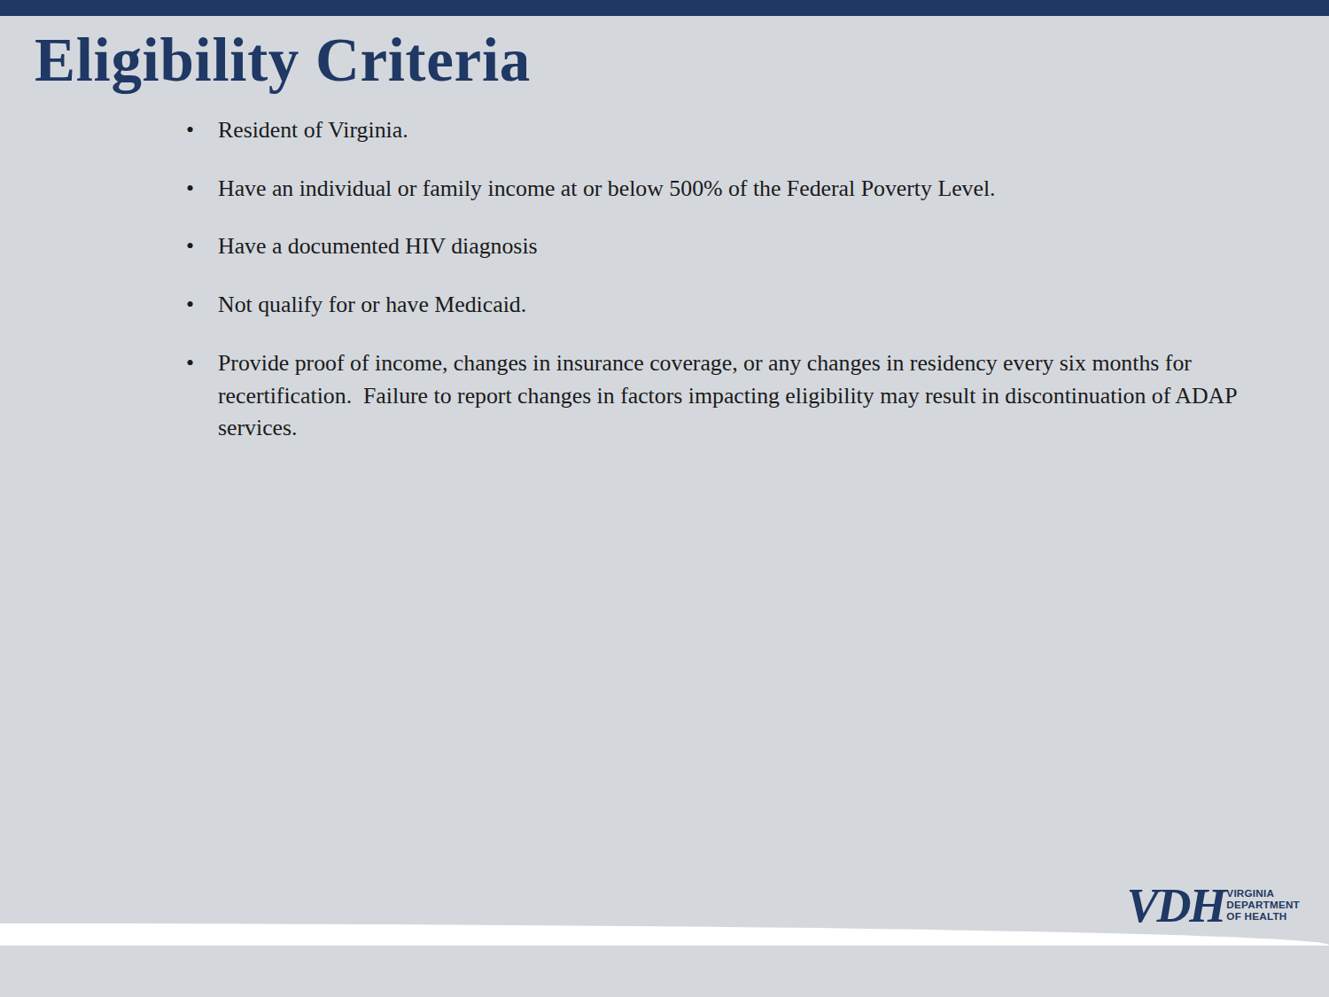Eligibility Criteria
Resident of Virginia.
Have an individual or family income at or below 500% of the Federal Poverty Level.
Have a documented HIV diagnosis
Not qualify for or have Medicaid.
Provide proof of income, changes in insurance coverage, or any changes in residency every six months for recertification. Failure to report changes in factors impacting eligibility may result in discontinuation of ADAP services.
VDH VIRGINIA
DEPARTMENT
OF HEALTH